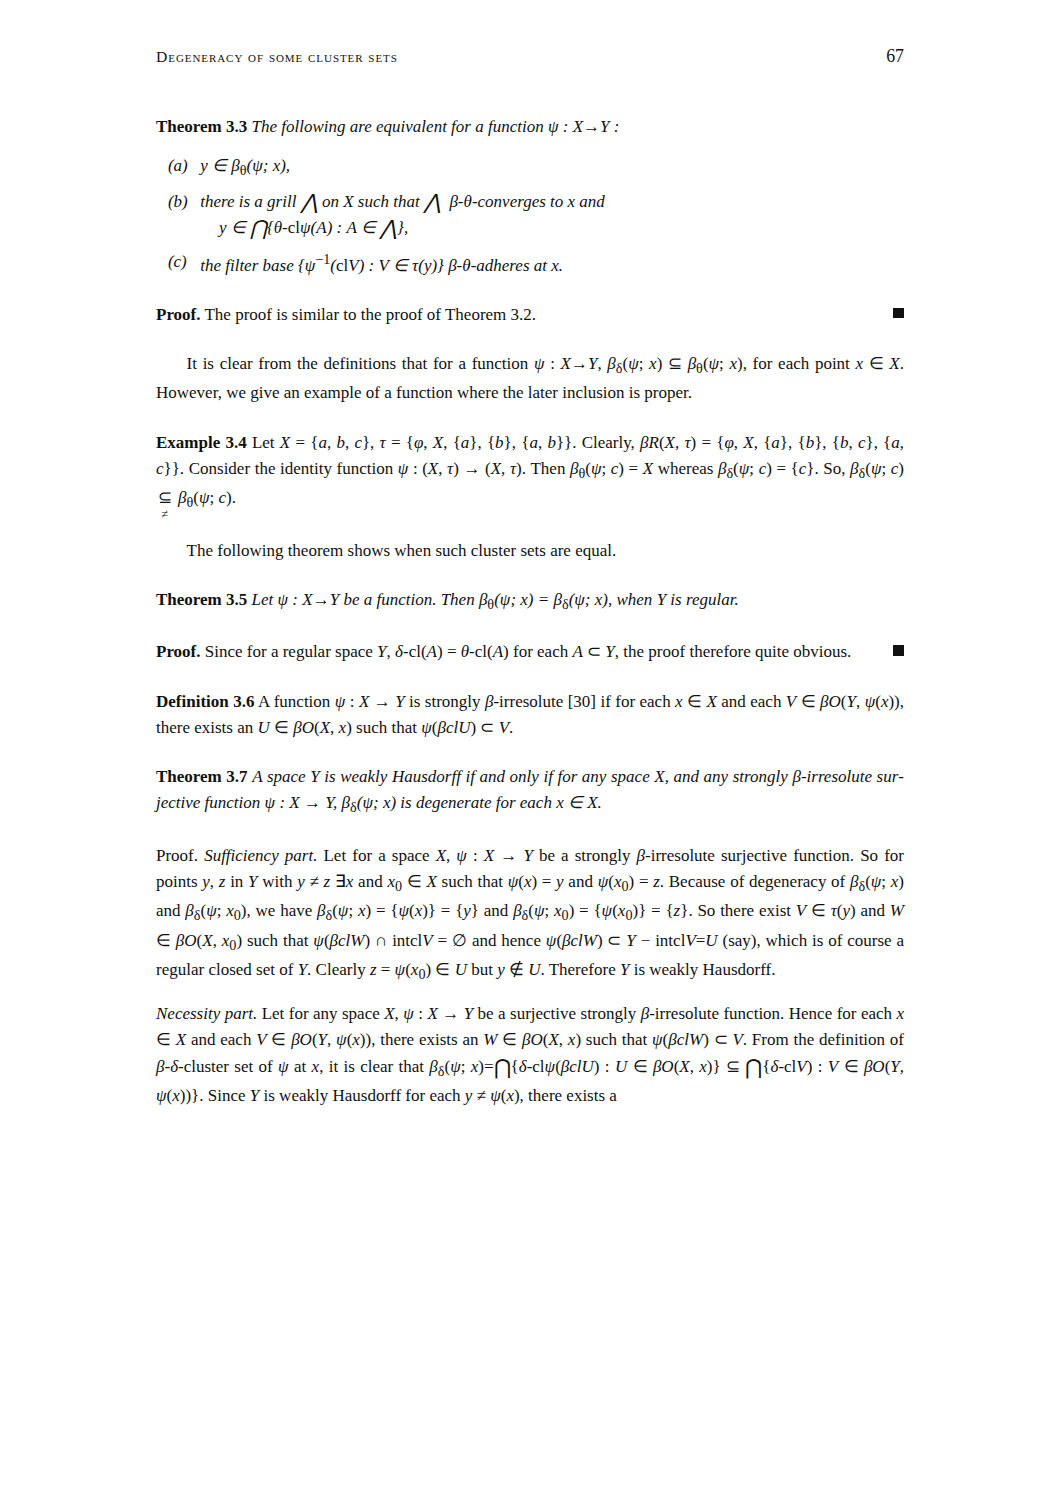Degeneracy of some cluster sets 67
Theorem 3.3 The following are equivalent for a function ψ : X→Y :
(a) y ∈ βθ(ψ; x),
(b) there is a grill ⋀ on X such that ⋀ β-θ-converges to x and y ∈ ⋂{θ-cl ψ(A) : A ∈ ⋀},
(c) the filter base {ψ−1(cl V) : V ∈ τ(y)} β-θ-adheres at x.
Proof. The proof is similar to the proof of Theorem 3.2.
It is clear from the definitions that for a function ψ : X→Y, βδ(ψ; x) ⊆ βθ(ψ; x), for each point x ∈ X. However, we give an example of a function where the later inclusion is proper.
Example 3.4 Let X = {a, b, c}, τ = {φ, X, {a}, {b}, {a, b}}. Clearly, βR(X, τ) = {φ, X, {a}, {b}, {b, c}, {a, c}}. Consider the identity function ψ : (X, τ) → (X, τ). Then βθ(ψ; c) = X whereas βδ(ψ; c) = {c}. So, βδ(ψ; c) ⊆≠ βθ(ψ; c).
The following theorem shows when such cluster sets are equal.
Theorem 3.5 Let ψ : X→Y be a function. Then βθ(ψ; x) = βδ(ψ; x), when Y is regular.
Proof. Since for a regular space Y, δ-cl(A) = θ-cl(A) for each A ⊂ Y, the proof therefore quite obvious.
Definition 3.6 A function ψ : X → Y is strongly β-irresolute [30] if for each x ∈ X and each V ∈ βO(Y, ψ(x)), there exists an U ∈ βO(X, x) such that ψ(βclU) ⊂ V.
Theorem 3.7 A space Y is weakly Hausdorff if and only if for any space X, and any strongly β-irresolute surjective function ψ : X → Y, βδ(ψ; x) is degenerate for each x ∈ X.
Proof. Sufficiency part. Let for a space X, ψ : X → Y be a strongly β-irresolute surjective function. So for points y, z in Y with y ≠ z ∃x and x0 ∈ X such that ψ(x) = y and ψ(x0) = z. Because of degeneracy of βδ(ψ; x) and βδ(ψ; x0), we have βδ(ψ; x) = {ψ(x)} = {y} and βδ(ψ; x0) = {ψ(x0)} = {z}. So there exist V ∈ τ(y) and W ∈ βO(X, x0) such that ψ(βclW) ∩ int cl V = ∅ and hence ψ(βclW) ⊂ Y − int cl V=U (say), which is of course a regular closed set of Y. Clearly z = ψ(x0) ∈ U but y ∉ U. Therefore Y is weakly Hausdorff.
Necessity part. Let for any space X, ψ : X → Y be a surjective strongly β-irresolute function. Hence for each x ∈ X and each V ∈ βO(Y, ψ(x)), there exists an W ∈ βO(X, x) such that ψ(βclW) ⊂ V. From the definition of β-δ-cluster set of ψ at x, it is clear that βδ(ψ; x)=⋂{δ-cl ψ(βclU) : U ∈ βO(X, x)} ⊆ ⋂{δ-cl V) : V ∈ βO(Y, ψ(x))}. Since Y is weakly Hausdorff for each y ≠ ψ(x), there exists a